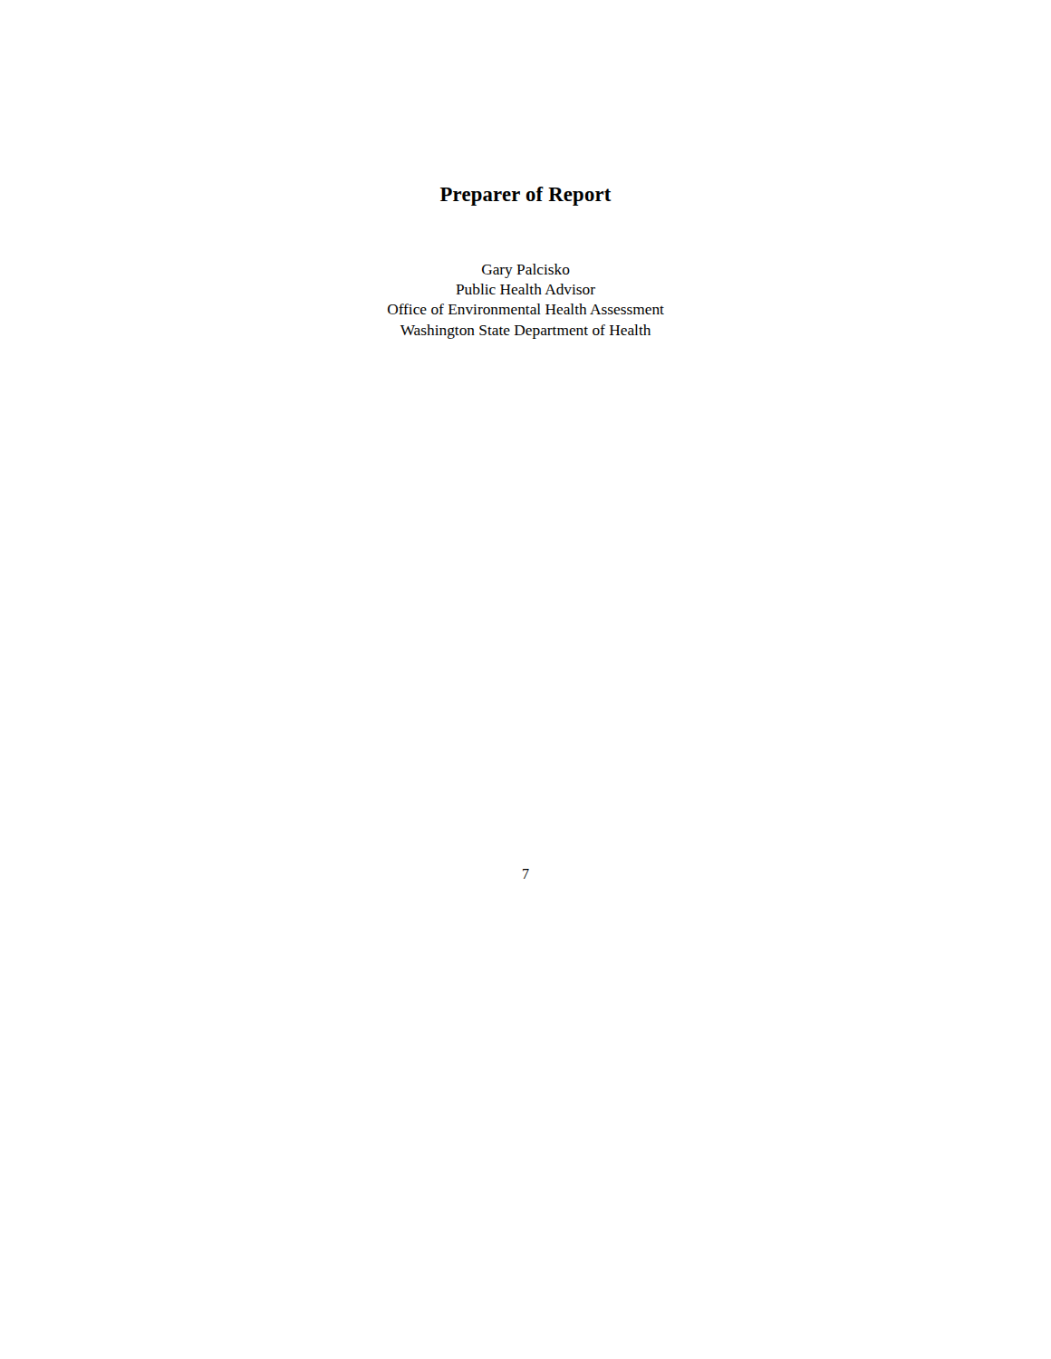Preparer of Report
Gary Palcisko
Public Health Advisor
Office of Environmental Health Assessment
Washington State Department of Health
7